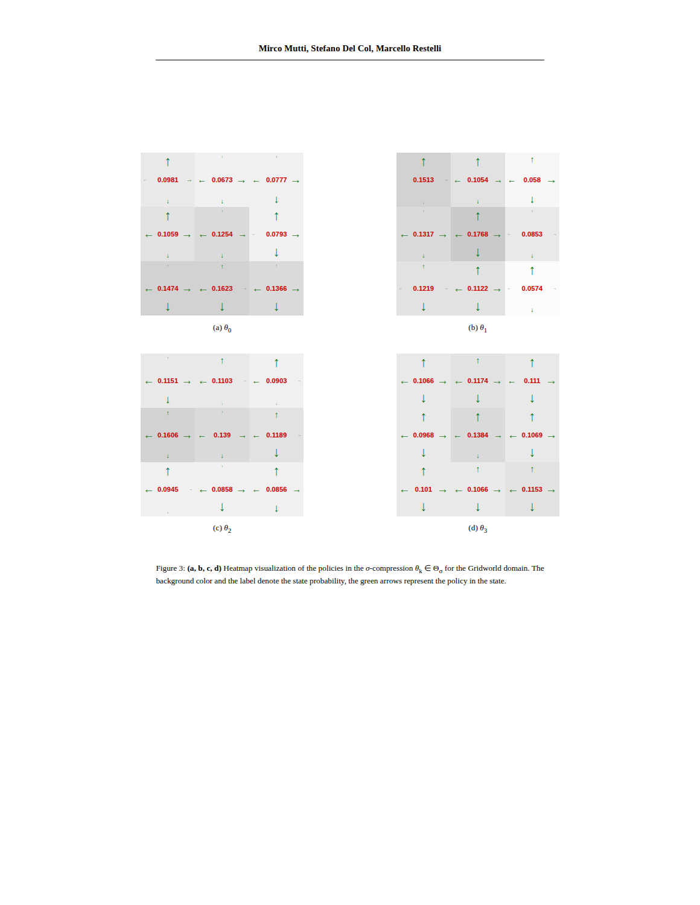Mirco Mutti, Stefano Del Col, Marcello Restelli
↑ ← 0.0981 → ↓
↑ ← 0.0673 → ↓
↑ ← 0.0777 → ↓
↑ ← 0.1059 → ↓
↑ ← 0.1254 → ↓
↑ ← 0.0793 → ↓
↑ ← 0.1474 → ↓
↑ ← 0.1623 → ↓
↑ ← 0.1366 → ↓
(a) θ0
↑ 0.1513 → ↓
↑ ← 0.1054 → ↓
↑ ← 0.058 → ↓
↑ ← 0.1317 → ↓
↑ ← 0.1768 → ↓
↑ ← 0.0853 → ↓
↑ ← 0.1219 → ↓
↑ ← 0.1122 → ↓
↑ ← 0.0574 → ↓
(b) θ1
↑ ← 0.1151 → ↓
↑ ← 0.1103 → ↓
↑ ← 0.0903 → ↓
↑ ← 0.1606 → ↓
↑ ← 0.139 → ↓
↑ ← 0.1189 → ↓
↑ ← 0.0945 → ↓
↑ ← 0.0858 → ↓
↑ ← 0.0856 → ↓
(c) θ2
↑ ← 0.1066 → ↓
↑ ← 0.1174 → ↓
↑ ← 0.111 → ↓
↑ ← 0.0968 → ↓
↑ ← 0.1384 → ↓
↑ ← 0.1069 → ↓
↑ ← 0.101 → ↓
↑ ← 0.1066 → ↓
↑ ← 0.1153 → ↓
(d) θ3
Figure 3: (a, b, c, d) Heatmap visualization of the policies in the σ-compression θk ∈ Θσ for the Gridworld domain. The background color and the label denote the state probability, the green arrows represent the policy in the state.